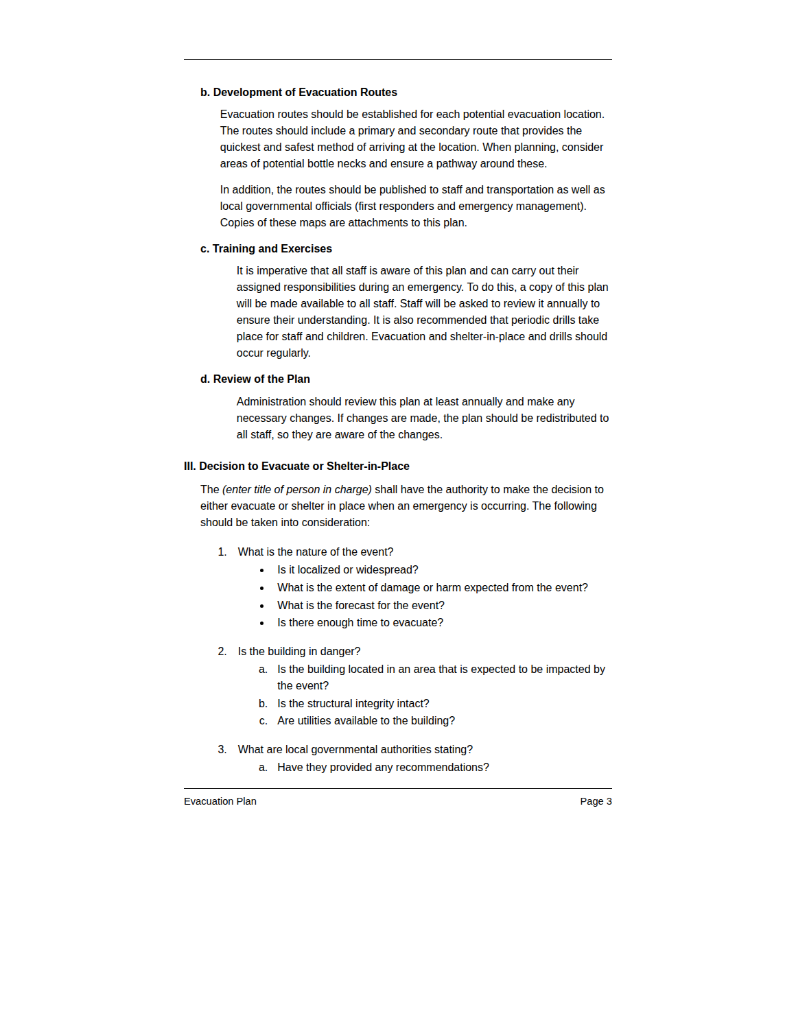b. Development of Evacuation Routes
Evacuation routes should be established for each potential evacuation location. The routes should include a primary and secondary route that provides the quickest and safest method of arriving at the location. When planning, consider areas of potential bottle necks and ensure a pathway around these.
In addition, the routes should be published to staff and transportation as well as local governmental officials (first responders and emergency management). Copies of these maps are attachments to this plan.
c. Training and Exercises
It is imperative that all staff is aware of this plan and can carry out their assigned responsibilities during an emergency. To do this, a copy of this plan will be made available to all staff. Staff will be asked to review it annually to ensure their understanding. It is also recommended that periodic drills take place for staff and children. Evacuation and shelter-in-place and drills should occur regularly.
d. Review of the Plan
Administration should review this plan at least annually and make any necessary changes. If changes are made, the plan should be redistributed to all staff, so they are aware of the changes.
III. Decision to Evacuate or Shelter-in-Place
The (enter title of person in charge) shall have the authority to make the decision to either evacuate or shelter in place when an emergency is occurring. The following should be taken into consideration:
What is the nature of the event?
Is it localized or widespread?
What is the extent of damage or harm expected from the event?
What is the forecast for the event?
Is there enough time to evacuate?
Is the building in danger?
Is the building located in an area that is expected to be impacted by the event?
Is the structural integrity intact?
Are utilities available to the building?
What are local governmental authorities stating?
Have they provided any recommendations?
Evacuation Plan Page 3